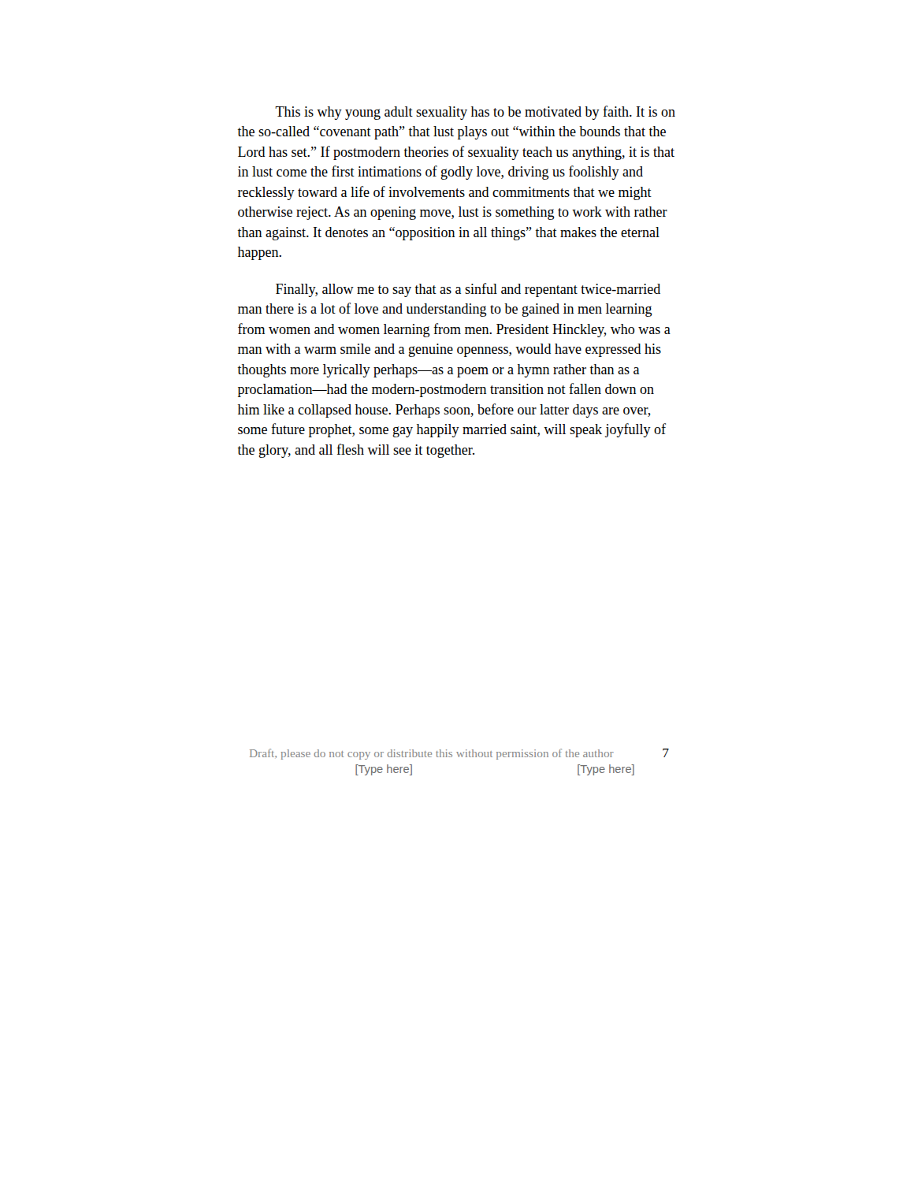This is why young adult sexuality has to be motivated by faith. It is on the so-called “covenant path” that lust plays out “within the bounds that the Lord has set.” If postmodern theories of sexuality teach us anything, it is that in lust come the first intimations of godly love, driving us foolishly and recklessly toward a life of involvements and commitments that we might otherwise reject. As an opening move, lust is something to work with rather than against. It denotes an “opposition in all things” that makes the eternal happen.
Finally, allow me to say that as a sinful and repentant twice-married man there is a lot of love and understanding to be gained in men learning from women and women learning from men. President Hinckley, who was a man with a warm smile and a genuine openness, would have expressed his thoughts more lyrically perhaps—as a poem or a hymn rather than as a proclamation—had the modern-postmodern transition not fallen down on him like a collapsed house. Perhaps soon, before our latter days are over, some future prophet, some gay happily married saint, will speak joyfully of the glory, and all flesh will see it together.
Draft, please do not copy or distribute this without permission of the author 7
[Type here] [Type here]